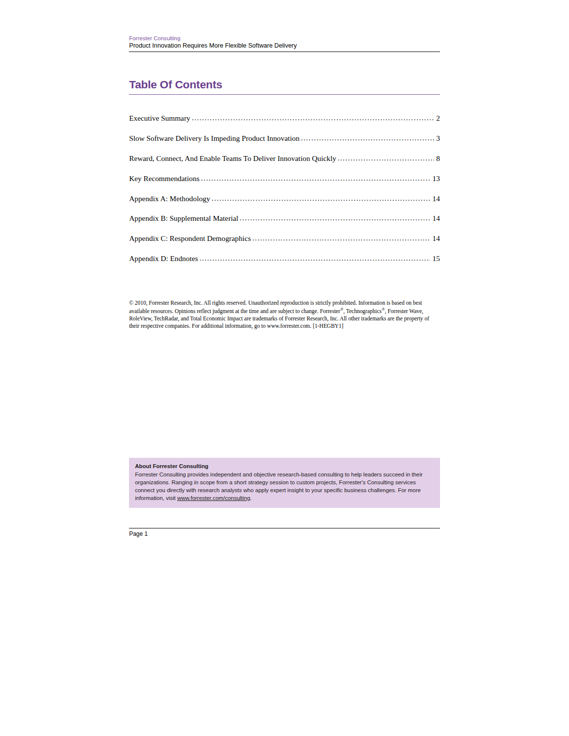Forrester Consulting
Product Innovation Requires More Flexible Software Delivery
Table Of Contents
Executive Summary .................................................................................................................................................. 2
Slow Software Delivery Is Impeding Product Innovation ............................................................................................... 3
Reward, Connect, And Enable Teams To Deliver Innovation Quickly .......................................................................... 8
Key Recommendations ............................................................................................................................................. 13
Appendix A: Methodology ......................................................................................................................................... 14
Appendix B: Supplemental Material ............................................................................................................................. 14
Appendix C: Respondent Demographics ..................................................................................................................... 14
Appendix D: Endnotes ............................................................................................................................................. 15
© 2010, Forrester Research, Inc. All rights reserved. Unauthorized reproduction is strictly prohibited. Information is based on best available resources. Opinions reflect judgment at the time and are subject to change. Forrester®, Technographics®, Forrester Wave, RoleView, TechRadar, and Total Economic Impact are trademarks of Forrester Research, Inc. All other trademarks are the property of their respective companies. For additional information, go to www.forrester.com. [1-HEGBY1]
About Forrester Consulting Forrester Consulting provides independent and objective research-based consulting to help leaders succeed in their organizations. Ranging in scope from a short strategy session to custom projects, Forrester's Consulting services connect you directly with research analysts who apply expert insight to your specific business challenges. For more information, visit www.forrester.com/consulting.
Page 1